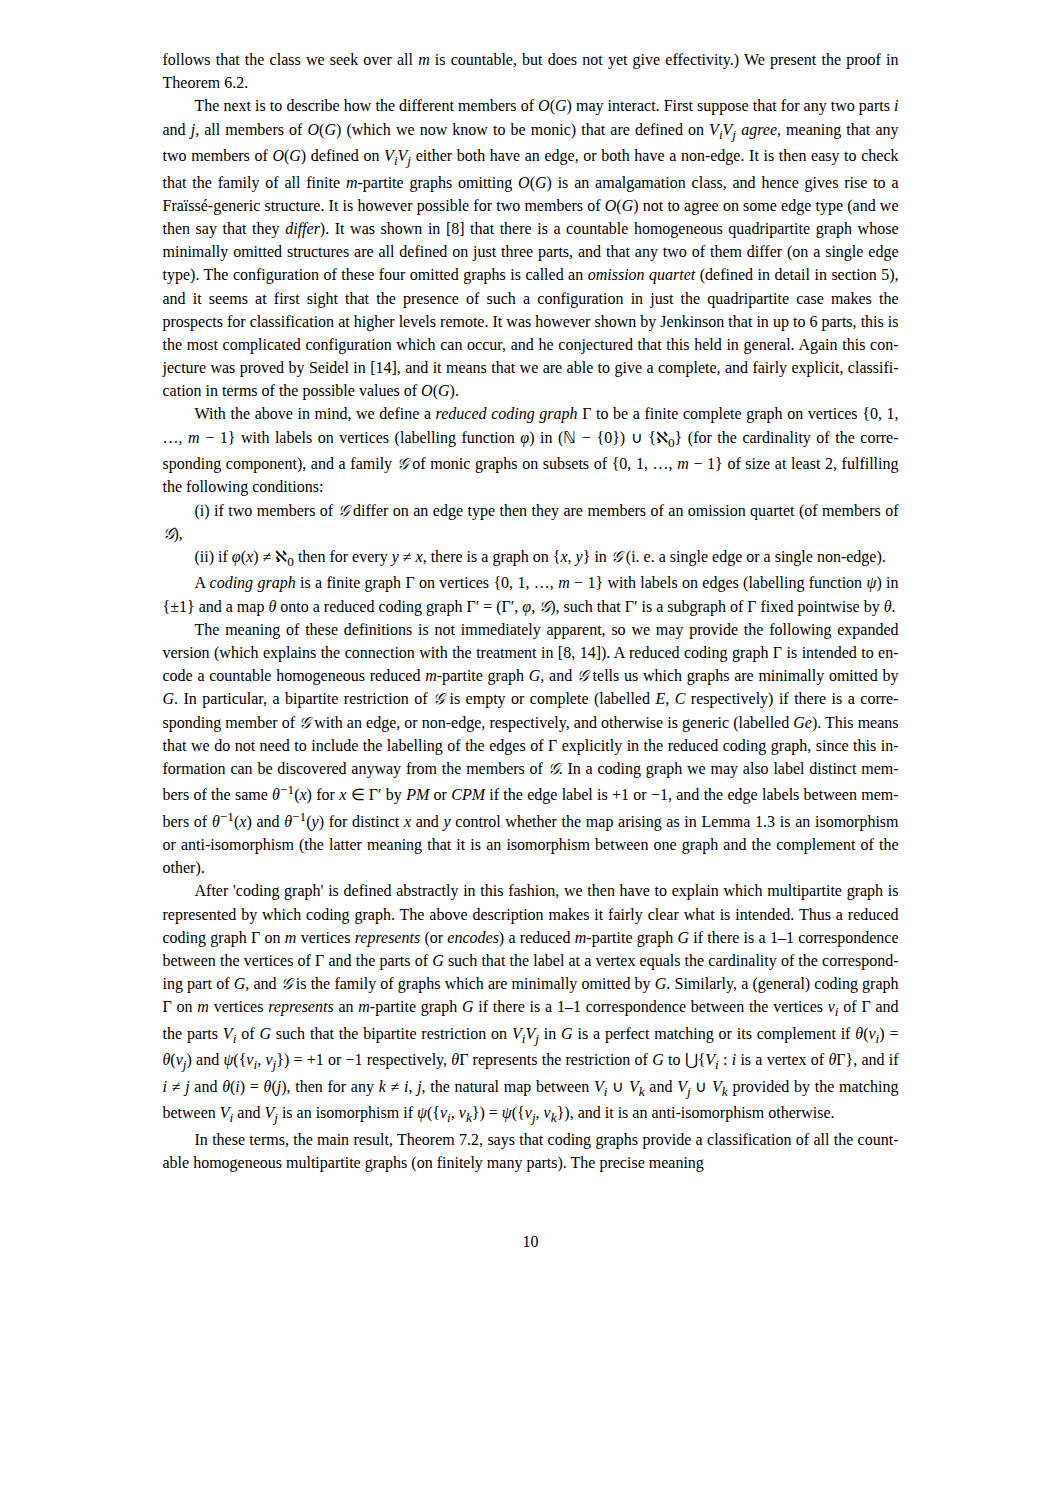follows that the class we seek over all m is countable, but does not yet give effectivity.) We present the proof in Theorem 6.2.
The next is to describe how the different members of O(G) may interact. First suppose that for any two parts i and j, all members of O(G) (which we now know to be monic) that are defined on ViVj agree, meaning that any two members of O(G) defined on ViVj either both have an edge, or both have a non-edge. It is then easy to check that the family of all finite m-partite graphs omitting O(G) is an amalgamation class, and hence gives rise to a Fraïssé-generic structure. It is however possible for two members of O(G) not to agree on some edge type (and we then say that they differ). It was shown in [8] that there is a countable homogeneous quadripartite graph whose minimally omitted structures are all defined on just three parts, and that any two of them differ (on a single edge type). The configuration of these four omitted graphs is called an omission quartet (defined in detail in section 5), and it seems at first sight that the presence of such a configuration in just the quadripartite case makes the prospects for classification at higher levels remote. It was however shown by Jenkinson that in up to 6 parts, this is the most complicated configuration which can occur, and he conjectured that this held in general. Again this conjecture was proved by Seidel in [14], and it means that we are able to give a complete, and fairly explicit, classification in terms of the possible values of O(G).
With the above in mind, we define a reduced coding graph Γ to be a finite complete graph on vertices {0, 1, …, m − 1} with labels on vertices (labelling function φ) in (ℕ − {0}) ∪ {ℵ0} (for the cardinality of the corresponding component), and a family 𝒢 of monic graphs on subsets of {0, 1, …, m − 1} of size at least 2, fulfilling the following conditions:
(i) if two members of 𝒢 differ on an edge type then they are members of an omission quartet (of members of 𝒢),
(ii) if φ(x) ≠ ℵ0 then for every y ≠ x, there is a graph on {x, y} in 𝒢 (i. e. a single edge or a single non-edge).
A coding graph is a finite graph Γ on vertices {0, 1, …, m − 1} with labels on edges (labelling function ψ) in {±1} and a map θ onto a reduced coding graph Γ′ = (Γ′, φ, 𝒢), such that Γ′ is a subgraph of Γ fixed pointwise by θ.
The meaning of these definitions is not immediately apparent, so we may provide the following expanded version (which explains the connection with the treatment in [8, 14]). A reduced coding graph Γ is intended to encode a countable homogeneous reduced m-partite graph G, and 𝒢 tells us which graphs are minimally omitted by G. In particular, a bipartite restriction of 𝒢 is empty or complete (labelled E, C respectively) if there is a corresponding member of 𝒢 with an edge, or non-edge, respectively, and otherwise is generic (labelled Ge). This means that we do not need to include the labelling of the edges of Γ explicitly in the reduced coding graph, since this information can be discovered anyway from the members of 𝒢. In a coding graph we may also label distinct members of the same θ−1(x) for x ∈ Γ′ by PM or CPM if the edge label is +1 or −1, and the edge labels between members of θ−1(x) and θ−1(y) for distinct x and y control whether the map arising as in Lemma 1.3 is an isomorphism or anti-isomorphism (the latter meaning that it is an isomorphism between one graph and the complement of the other).
After 'coding graph' is defined abstractly in this fashion, we then have to explain which multipartite graph is represented by which coding graph. The above description makes it fairly clear what is intended. Thus a reduced coding graph Γ on m vertices represents (or encodes) a reduced m-partite graph G if there is a 1–1 correspondence between the vertices of Γ and the parts of G such that the label at a vertex equals the cardinality of the corresponding part of G, and 𝒢 is the family of graphs which are minimally omitted by G. Similarly, a (general) coding graph Γ on m vertices represents an m-partite graph G if there is a 1–1 correspondence between the vertices vi of Γ and the parts Vi of G such that the bipartite restriction on ViVj in G is a perfect matching or its complement if θ(vi) = θ(vj) and ψ({vi, vj}) = +1 or −1 respectively, θ Γ represents the restriction of G to ⋃{Vi : i is a vertex of θ Γ}, and if i ≠ j and θ(i) = θ(j), then for any k ≠ i, j, the natural map between Vi ∪ Vk and Vj ∪ Vk provided by the matching between Vi and Vj is an isomorphism if ψ({vi, vk}) = ψ({vj, vk}), and it is an anti-isomorphism otherwise.
In these terms, the main result, Theorem 7.2, says that coding graphs provide a classification of all the countable homogeneous multipartite graphs (on finitely many parts). The precise meaning
10